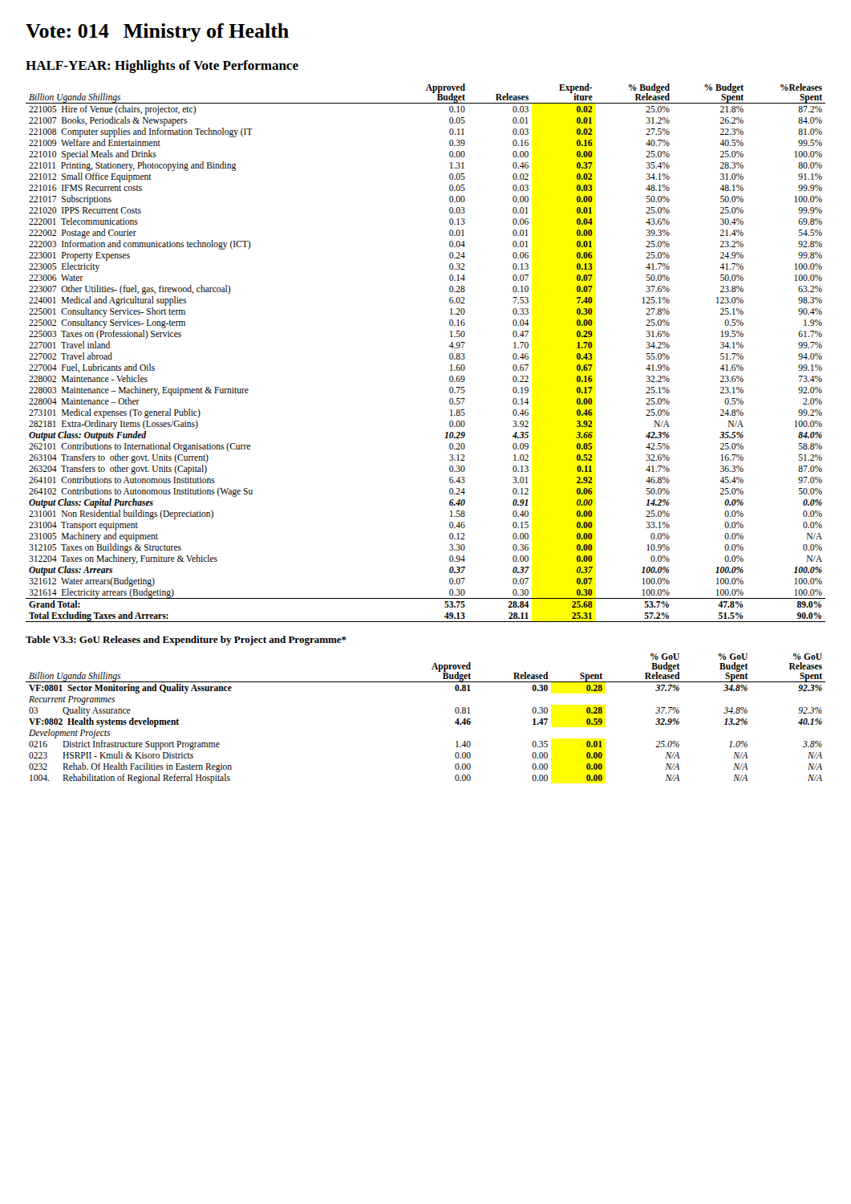Vote: 014 Ministry of Health
HALF-YEAR: Highlights of Vote Performance
| Billion Uganda Shillings | Approved Budget | Releases | Expend- iture | % Budged Released | % Budget Spent | %Releases Spent |
| --- | --- | --- | --- | --- | --- | --- |
| 221005 Hire of Venue (chairs, projector, etc) | 0.10 | 0.03 | 0.02 | 25.0% | 21.8% | 87.2% |
| 221007 Books, Periodicals & Newspapers | 0.05 | 0.01 | 0.01 | 31.2% | 26.2% | 84.0% |
| 221008 Computer supplies and Information Technology (IT | 0.11 | 0.03 | 0.02 | 27.5% | 22.3% | 81.0% |
| 221009 Welfare and Entertainment | 0.39 | 0.16 | 0.16 | 40.7% | 40.5% | 99.5% |
| 221010 Special Meals and Drinks | 0.00 | 0.00 | 0.00 | 25.0% | 25.0% | 100.0% |
| 221011 Printing, Stationery, Photocopying and Binding | 1.31 | 0.46 | 0.37 | 35.4% | 28.3% | 80.0% |
| 221012 Small Office Equipment | 0.05 | 0.02 | 0.02 | 34.1% | 31.0% | 91.1% |
| 221016 IFMS Recurrent costs | 0.05 | 0.03 | 0.03 | 48.1% | 48.1% | 99.9% |
| 221017 Subscriptions | 0.00 | 0.00 | 0.00 | 50.0% | 50.0% | 100.0% |
| 221020 IPPS Recurrent Costs | 0.03 | 0.01 | 0.01 | 25.0% | 25.0% | 99.9% |
| 222001 Telecommunications | 0.13 | 0.06 | 0.04 | 43.6% | 30.4% | 69.8% |
| 222002 Postage and Courier | 0.01 | 0.01 | 0.00 | 39.3% | 21.4% | 54.5% |
| 222003 Information and communications technology (ICT) | 0.04 | 0.01 | 0.01 | 25.0% | 23.2% | 92.8% |
| 223001 Property Expenses | 0.24 | 0.06 | 0.06 | 25.0% | 24.9% | 99.8% |
| 223005 Electricity | 0.32 | 0.13 | 0.13 | 41.7% | 41.7% | 100.0% |
| 223006 Water | 0.14 | 0.07 | 0.07 | 50.0% | 50.0% | 100.0% |
| 223007 Other Utilities- (fuel, gas, firewood, charcoal) | 0.28 | 0.10 | 0.07 | 37.6% | 23.8% | 63.2% |
| 224001 Medical and Agricultural supplies | 6.02 | 7.53 | 7.40 | 125.1% | 123.0% | 98.3% |
| 225001 Consultancy Services- Short term | 1.20 | 0.33 | 0.30 | 27.8% | 25.1% | 90.4% |
| 225002 Consultancy Services- Long-term | 0.16 | 0.04 | 0.00 | 25.0% | 0.5% | 1.9% |
| 225003 Taxes on (Professional) Services | 1.50 | 0.47 | 0.29 | 31.6% | 19.5% | 61.7% |
| 227001 Travel inland | 4.97 | 1.70 | 1.70 | 34.2% | 34.1% | 99.7% |
| 227002 Travel abroad | 0.83 | 0.46 | 0.43 | 55.0% | 51.7% | 94.0% |
| 227004 Fuel, Lubricants and Oils | 1.60 | 0.67 | 0.67 | 41.9% | 41.6% | 99.1% |
| 228002 Maintenance - Vehicles | 0.69 | 0.22 | 0.16 | 32.2% | 23.6% | 73.4% |
| 228003 Maintenance – Machinery, Equipment & Furniture | 0.75 | 0.19 | 0.17 | 25.1% | 23.1% | 92.0% |
| 228004 Maintenance – Other | 0.57 | 0.14 | 0.00 | 25.0% | 0.5% | 2.0% |
| 273101 Medical expenses (To general Public) | 1.85 | 0.46 | 0.46 | 25.0% | 24.8% | 99.2% |
| 282181 Extra-Ordinary Items (Losses/Gains) | 0.00 | 3.92 | 3.92 | N/A | N/A | 100.0% |
| Output Class: Outputs Funded | 10.29 | 4.35 | 3.66 | 42.3% | 35.5% | 84.0% |
| 262101 Contributions to International Organisations (Curre | 0.20 | 0.09 | 0.05 | 42.5% | 25.0% | 58.8% |
| 263104 Transfers to other govt. Units (Current) | 3.12 | 1.02 | 0.52 | 32.6% | 16.7% | 51.2% |
| 263204 Transfers to other govt. Units (Capital) | 0.30 | 0.13 | 0.11 | 41.7% | 36.3% | 87.0% |
| 264101 Contributions to Autonomous Institutions | 6.43 | 3.01 | 2.92 | 46.8% | 45.4% | 97.0% |
| 264102 Contributions to Autonomous Institutions (Wage Su | 0.24 | 0.12 | 0.06 | 50.0% | 25.0% | 50.0% |
| Output Class: Capital Purchases | 6.40 | 0.91 | 0.00 | 14.2% | 0.0% | 0.0% |
| 231001 Non Residential buildings (Depreciation) | 1.58 | 0.40 | 0.00 | 25.0% | 0.0% | 0.0% |
| 231004 Transport equipment | 0.46 | 0.15 | 0.00 | 33.1% | 0.0% | 0.0% |
| 231005 Machinery and equipment | 0.12 | 0.00 | 0.00 | 0.0% | 0.0% | N/A |
| 312105 Taxes on Buildings & Structures | 3.30 | 0.36 | 0.00 | 10.9% | 0.0% | 0.0% |
| 312204 Taxes on Machinery, Furniture & Vehicles | 0.94 | 0.00 | 0.00 | 0.0% | 0.0% | N/A |
| Output Class: Arrears | 0.37 | 0.37 | 0.37 | 100.0% | 100.0% | 100.0% |
| 321612 Water arrears(Budgeting) | 0.07 | 0.07 | 0.07 | 100.0% | 100.0% | 100.0% |
| 321614 Electricity arrears (Budgeting) | 0.30 | 0.30 | 0.30 | 100.0% | 100.0% | 100.0% |
| Grand Total: | 53.75 | 28.84 | 25.68 | 53.7% | 47.8% | 89.0% |
| Total Excluding Taxes and Arrears: | 49.13 | 28.11 | 25.31 | 57.2% | 51.5% | 90.0% |
Table V3.3: GoU Releases and Expenditure by Project and Programme*
| Billion Uganda Shillings | Approved Budget | Released | Spent | % GoU Budget Released | % GoU Budget Spent | % GoU Releases Spent |
| --- | --- | --- | --- | --- | --- | --- |
| VF:0801 Sector Monitoring and Quality Assurance | 0.81 | 0.30 | 0.28 | 37.7% | 34.8% | 92.3% |
| Recurrent Programmes | | | | | | |
| 03 | Quality Assurance | 0.81 | 0.30 | 0.28 | 37.7% | 34.8% | 92.3% |
| VF:0802 Health systems development | 4.46 | 1.47 | 0.59 | 32.9% | 13.2% | 40.1% |
| Development Projects | | | | | | |
| 0216 | District Infrastructure Support Programme | 1.40 | 0.35 | 0.01 | 25.0% | 1.0% | 3.8% |
| 0223 | HSRPII - Kmuli & Kisoro Districts | 0.00 | 0.00 | 0.00 | N/A | N/A | N/A |
| 0232 | Rehab. Of Health Facilities in Eastern Region | 0.00 | 0.00 | 0.00 | N/A | N/A | N/A |
| 1004. | Rehabilitation of Regional Referral Hospitals | 0.00 | 0.00 | 0.00 | N/A | N/A | N/A |